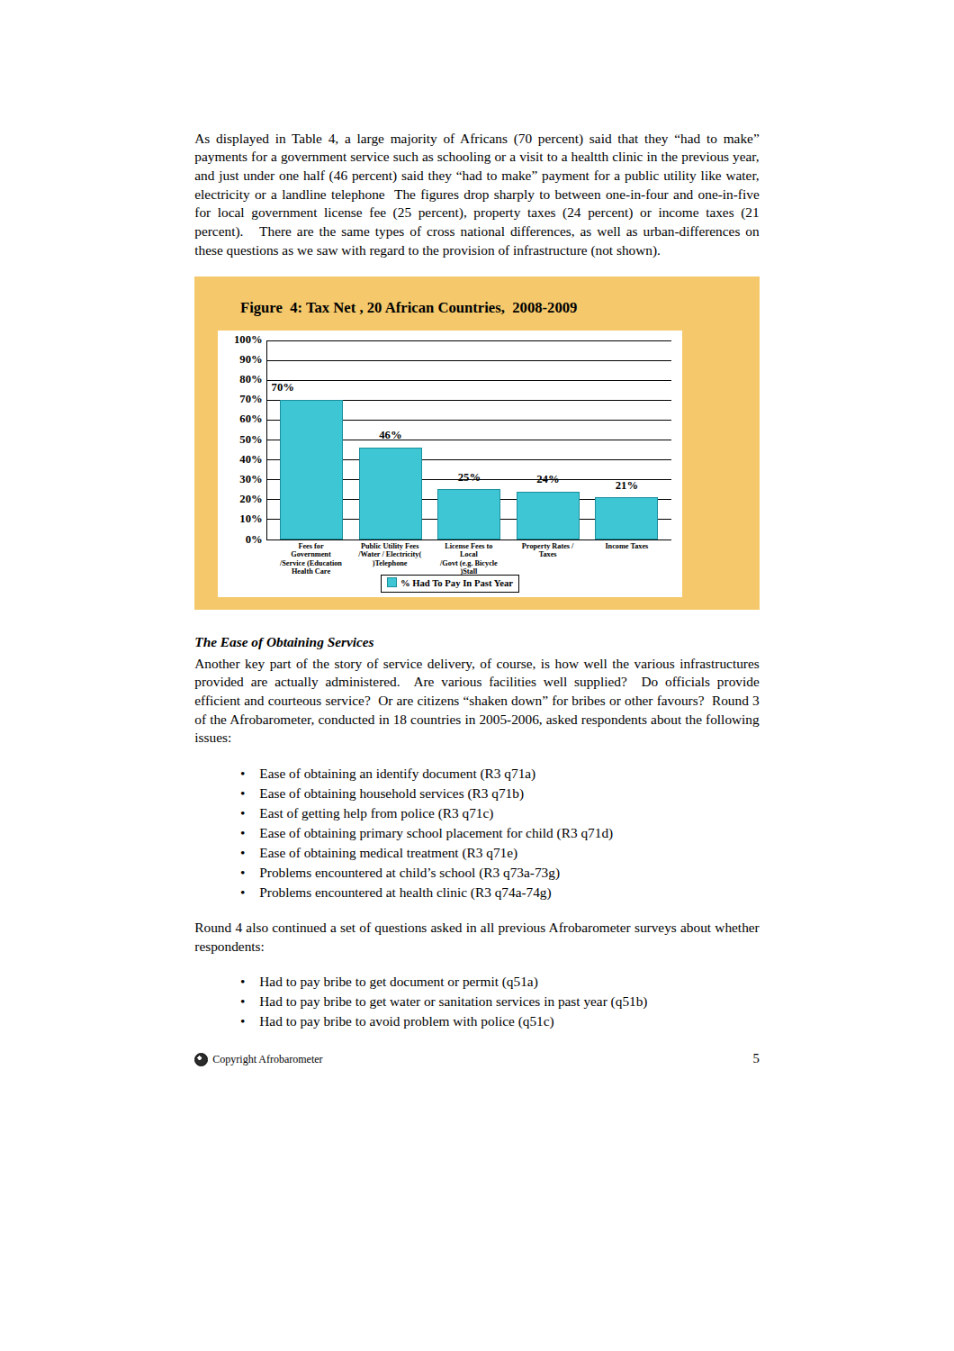As displayed in Table 4, a large majority of Africans (70 percent) said that they “had to make” payments for a government service such as schooling or a visit to a healtth clinic in the previous year, and just under one half (46 percent) said they “had to make” payment for a public utility like water, electricity or a landline telephone The figures drop sharply to between one-in-four and one-in-five for local government license fee (25 percent), property taxes (24 percent) or income taxes (21 percent). There are the same types of cross national differences, as well as urban-differences on these questions as we saw with regard to the provision of infrastructure (not shown).
Figure 4: Tax Net , 20 African Countries, 2008-2009
100%
90%
80%
70%
60%
50%
40%
30%
20%
10%
0%
70%
46%
25%
24%
21%
Fees for Government
/Service (Education
Health Care
Public Utility Fees
/Water / Electricity(
)Telephone
License Fees to Local
/Govt (e.g. Bicycle
)Stall
Property Rates / Taxes
Income Taxes
% Had To Pay In Past Year
The Ease of Obtaining Services
Another key part of the story of service delivery, of course, is how well the various infrastructures provided are actually administered. Are various facilities well supplied? Do officials provide efficient and courteous service? Or are citizens “shaken down” for bribes or other favours? Round 3 of the Afrobarometer, conducted in 18 countries in 2005-2006, asked respondents about the following issues:
Ease of obtaining an identify document (R3 q71a)
Ease of obtaining household services (R3 q71b)
East of getting help from police (R3 q71c)
Ease of obtaining primary school placement for child (R3 q71d)
Ease of obtaining medical treatment (R3 q71e)
Problems encountered at child’s school (R3 q73a-73g)
Problems encountered at health clinic (R3 q74a-74g)
Round 4 also continued a set of questions asked in all previous Afrobarometer surveys about whether respondents:
Had to pay bribe to get document or permit (q51a)
Had to pay bribe to get water or sanitation services in past year (q51b)
Had to pay bribe to avoid problem with police (q51c)
Copyright Afrobarometer
5